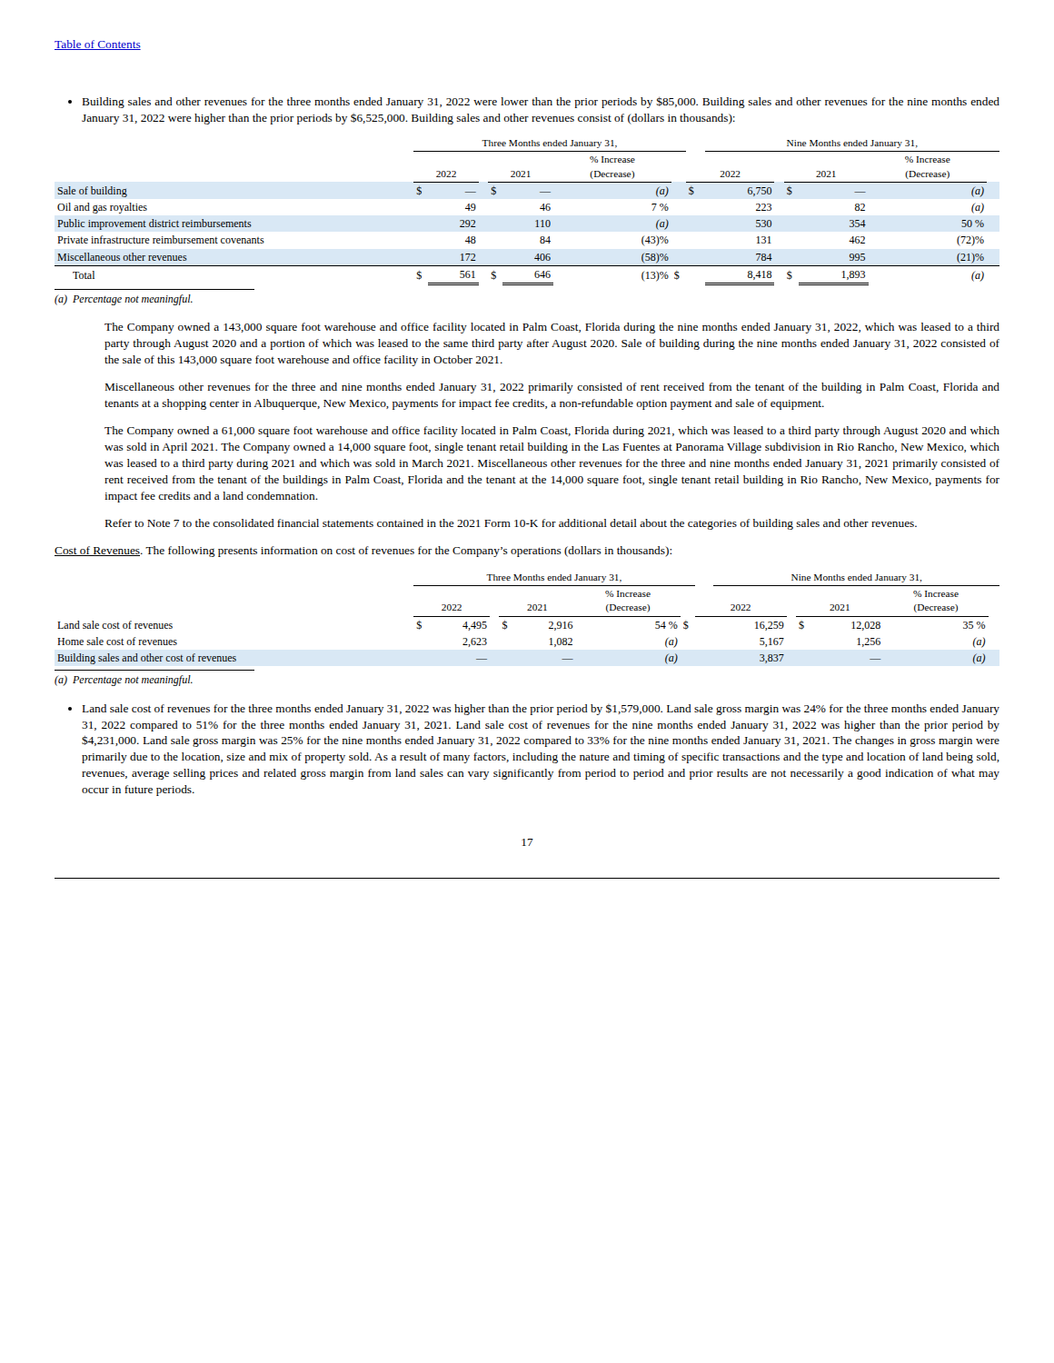Table of Contents
Building sales and other revenues for the three months ended January 31, 2022 were lower than the prior periods by $85,000. Building sales and other revenues for the nine months ended January 31, 2022 were higher than the prior periods by $6,525,000. Building sales and other revenues consist of (dollars in thousands):
| | Three Months ended January 31, | | Nine Months ended January 31, |
| | 2022 | | 2021 | % Increase (Decrease) | | 2022 | | 2021 | % Increase (Decrease) | |
| Sale of building | $ | — | | $ | — | (a) | | $ | 6,750 | | $ | — | (a) | |
| Oil and gas royalties | | 49 | | | 46 | 7 % | | | 223 | | | 82 | (a) | |
| Public improvement district reimbursements | | 292 | | | 110 | (a) | | | 530 | | | 354 | 50 % | |
| Private infrastructure reimbursement covenants | | 48 | | | 84 | (43)% | | | 131 | | | 462 | (72)% | |
| Miscellaneous other revenues | | 172 | | | 406 | (58)% | | | 784 | | | 995 | (21)% | |
| Total | $ | 561 | | $ | 646 | (13)% | $ | | 8,418 | | $ | 1,893 | (a) | |
(a) Percentage not meaningful.
The Company owned a 143,000 square foot warehouse and office facility located in Palm Coast, Florida during the nine months ended January 31, 2022, which was leased to a third party through August 2020 and a portion of which was leased to the same third party after August 2020. Sale of building during the nine months ended January 31, 2022 consisted of the sale of this 143,000 square foot warehouse and office facility in October 2021.
Miscellaneous other revenues for the three and nine months ended January 31, 2022 primarily consisted of rent received from the tenant of the building in Palm Coast, Florida and tenants at a shopping center in Albuquerque, New Mexico, payments for impact fee credits, a non-refundable option payment and sale of equipment.
The Company owned a 61,000 square foot warehouse and office facility located in Palm Coast, Florida during 2021, which was leased to a third party through August 2020 and which was sold in April 2021. The Company owned a 14,000 square foot, single tenant retail building in the Las Fuentes at Panorama Village subdivision in Rio Rancho, New Mexico, which was leased to a third party during 2021 and which was sold in March 2021. Miscellaneous other revenues for the three and nine months ended January 31, 2021 primarily consisted of rent received from the tenant of the buildings in Palm Coast, Florida and the tenant at the 14,000 square foot, single tenant retail building in Rio Rancho, New Mexico, payments for impact fee credits and a land condemnation.
Refer to Note 7 to the consolidated financial statements contained in the 2021 Form 10-K for additional detail about the categories of building sales and other revenues.
Cost of Revenues. The following presents information on cost of revenues for the Company’s operations (dollars in thousands):
| | Three Months ended January 31, | | Nine Months ended January 31, |
| | 2022 | | 2021 | % Increase (Decrease) | | 2022 | | 2021 | % Increase (Decrease) | |
| Land sale cost of revenues | $ | 4,495 | | $ | 2,916 | 54 % | $ | | 16,259 | | $ | 12,028 | 35 % | |
| Home sale cost of revenues | | 2,623 | | | 1,082 | (a) | | | 5,167 | | | 1,256 | (a) | |
| Building sales and other cost of revenues | | — | | | — | (a) | | | 3,837 | | | — | (a) | |
(a) Percentage not meaningful.
Land sale cost of revenues for the three months ended January 31, 2022 was higher than the prior period by $1,579,000. Land sale gross margin was 24% for the three months ended January 31, 2022 compared to 51% for the three months ended January 31, 2021. Land sale cost of revenues for the nine months ended January 31, 2022 was higher than the prior period by $4,231,000. Land sale gross margin was 25% for the nine months ended January 31, 2022 compared to 33% for the nine months ended January 31, 2021. The changes in gross margin were primarily due to the location, size and mix of property sold. As a result of many factors, including the nature and timing of specific transactions and the type and location of land being sold, revenues, average selling prices and related gross margin from land sales can vary significantly from period to period and prior results are not necessarily a good indication of what may occur in future periods.
17